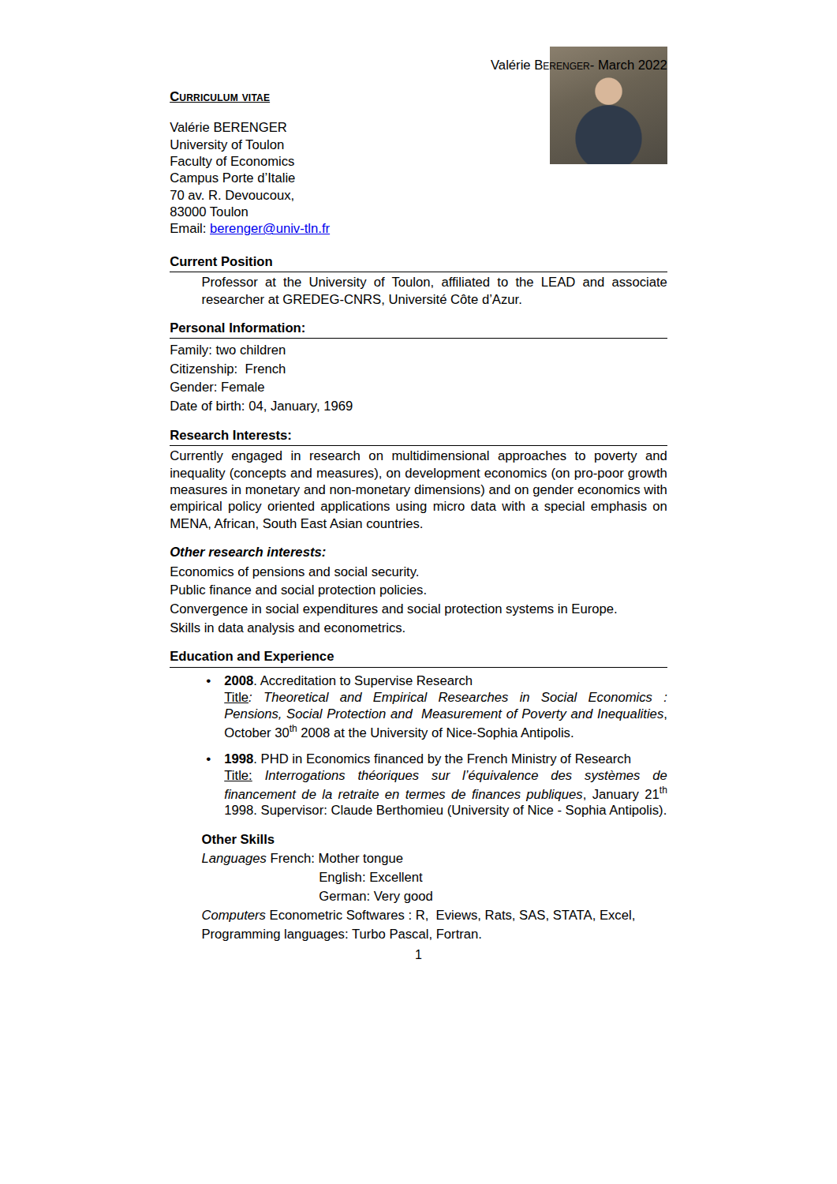Valérie Berenger- March 2022
Curriculum vitae
Valérie BERENGER
University of Toulon
Faculty of Economics
Campus Porte d’Italie
70 av. R. Devoucoux,
83000 Toulon
Email: berenger@univ-tln.fr
Current Position
Professor at the University of Toulon, affiliated to the LEAD and associate researcher at GREDEG-CNRS, Université Côte d’Azur.
Personal Information:
Family: two children
Citizenship: French
Gender: Female
Date of birth: 04, January, 1969
Research Interests:
Currently engaged in research on multidimensional approaches to poverty and inequality (concepts and measures), on development economics (on pro-poor growth measures in monetary and non-monetary dimensions) and on gender economics with empirical policy oriented applications using micro data with a special emphasis on MENA, African, South East Asian countries.
Other research interests:
Economics of pensions and social security.
Public finance and social protection policies.
Convergence in social expenditures and social protection systems in Europe.
Skills in data analysis and econometrics.
Education and Experience
2008. Accreditation to Supervise Research
Title: Theoretical and Empirical Researches in Social Economics : Pensions, Social Protection and Measurement of Poverty and Inequalities, October 30th 2008 at the University of Nice-Sophia Antipolis.
1998. PHD in Economics financed by the French Ministry of Research
Title: Interrogations théoriques sur l’équivalence des systèmes de financement de la retraite en termes de finances publiques, January 21th 1998. Supervisor: Claude Berthomieu (University of Nice - Sophia Antipolis).
Other Skills
Languages French: Mother tongue
English: Excellent
German: Very good
Computers Econometric Softwares : R, Eviews, Rats, SAS, STATA, Excel,
Programming languages: Turbo Pascal, Fortran.
1